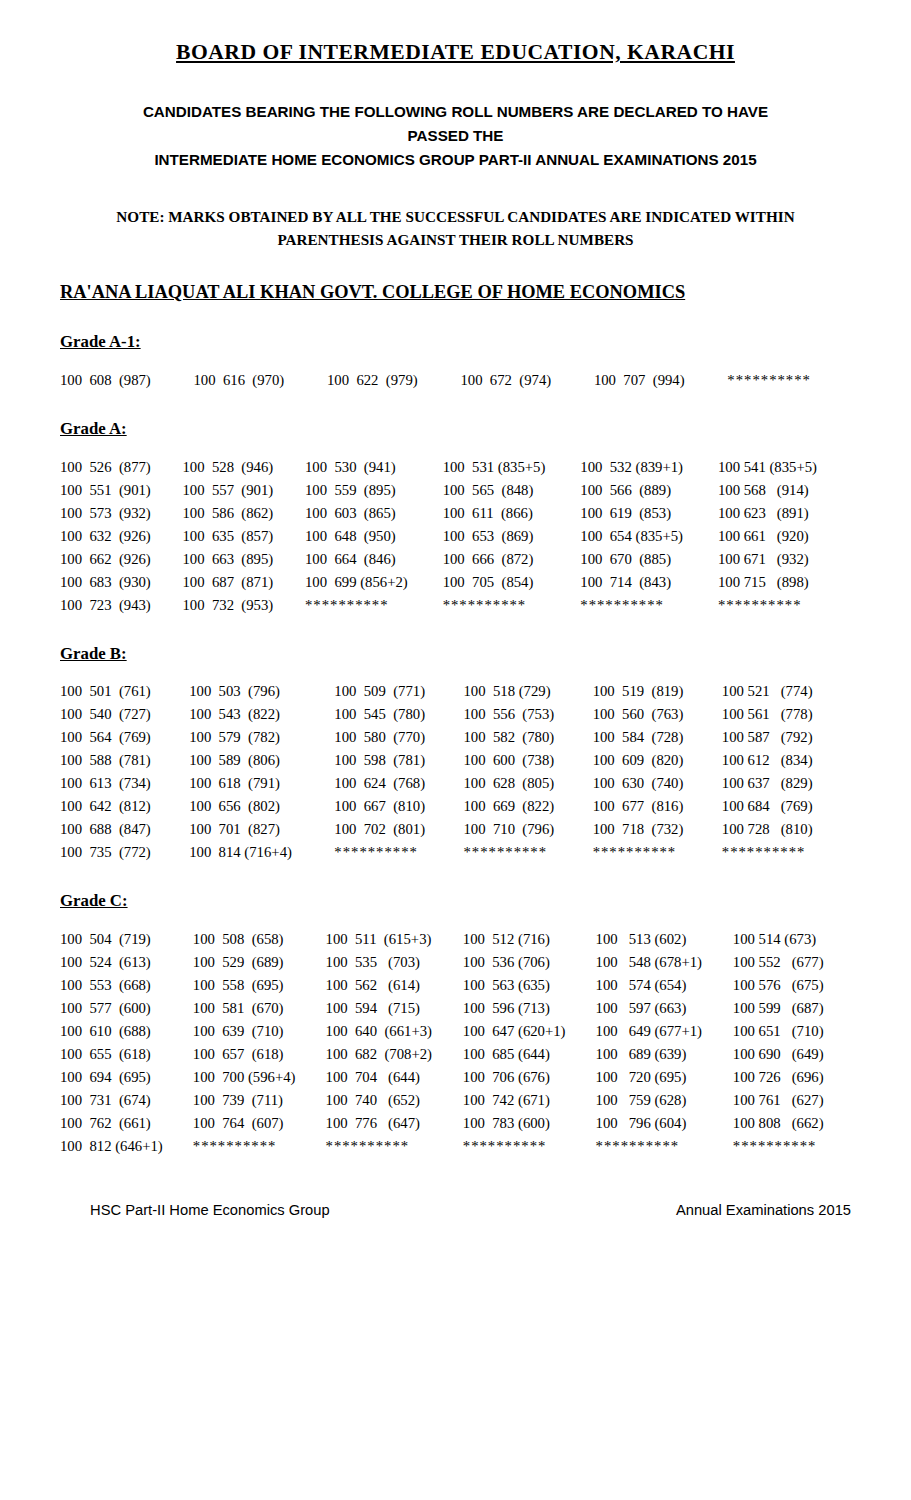BOARD OF INTERMEDIATE EDUCATION, KARACHI
CANDIDATES BEARING THE FOLLOWING ROLL NUMBERS ARE DECLARED TO HAVE PASSED THE
INTERMEDIATE HOME ECONOMICS GROUP PART-II ANNUAL EXAMINATIONS 2015
NOTE: MARKS OBTAINED BY ALL THE SUCCESSFUL CANDIDATES ARE INDICATED WITHIN
PARENTHESIS AGAINST THEIR ROLL NUMBERS
RA'ANA LIAQUAT ALI KHAN GOVT. COLLEGE OF HOME ECONOMICS
Grade A-1:
| 100 608 (987) | 100 616 (970) | 100 622 (979) | 100 672 (974) | 100 707 (994) | ********** |
Grade A:
| 100 526 (877) | 100 528 (946) | 100 530 (941) | 100 531 (835+5) | 100 532 (839+1) | 100 541 (835+5) |
| 100 551 (901) | 100 557 (901) | 100 559 (895) | 100 565 (848) | 100 566 (889) | 100 568 (914) |
| 100 573 (932) | 100 586 (862) | 100 603 (865) | 100 611 (866) | 100 619 (853) | 100 623 (891) |
| 100 632 (926) | 100 635 (857) | 100 648 (950) | 100 653 (869) | 100 654 (835+5) | 100 661 (920) |
| 100 662 (926) | 100 663 (895) | 100 664 (846) | 100 666 (872) | 100 670 (885) | 100 671 (932) |
| 100 683 (930) | 100 687 (871) | 100 699 (856+2) | 100 705 (854) | 100 714 (843) | 100 715 (898) |
| 100 723 (943) | 100 732 (953) | ********** | ********** | ********** | ********** |
Grade B:
| 100 501 (761) | 100 503 (796) | 100 509 (771) | 100 518 (729) | 100 519 (819) | 100 521 (774) |
| 100 540 (727) | 100 543 (822) | 100 545 (780) | 100 556 (753) | 100 560 (763) | 100 561 (778) |
| 100 564 (769) | 100 579 (782) | 100 580 (770) | 100 582 (780) | 100 584 (728) | 100 587 (792) |
| 100 588 (781) | 100 589 (806) | 100 598 (781) | 100 600 (738) | 100 609 (820) | 100 612 (834) |
| 100 613 (734) | 100 618 (791) | 100 624 (768) | 100 628 (805) | 100 630 (740) | 100 637 (829) |
| 100 642 (812) | 100 656 (802) | 100 667 (810) | 100 669 (822) | 100 677 (816) | 100 684 (769) |
| 100 688 (847) | 100 701 (827) | 100 702 (801) | 100 710 (796) | 100 718 (732) | 100 728 (810) |
| 100 735 (772) | 100 814 (716+4) | ********** | ********** | ********** | ********** |
Grade C:
| 100 504 (719) | 100 508 (658) | 100 511 (615+3) | 100 512 (716) | 100 513 (602) | 100 514 (673) |
| 100 524 (613) | 100 529 (689) | 100 535 (703) | 100 536 (706) | 100 548 (678+1) | 100 552 (677) |
| 100 553 (668) | 100 558 (695) | 100 562 (614) | 100 563 (635) | 100 574 (654) | 100 576 (675) |
| 100 577 (600) | 100 581 (670) | 100 594 (715) | 100 596 (713) | 100 597 (663) | 100 599 (687) |
| 100 610 (688) | 100 639 (710) | 100 640 (661+3) | 100 647 (620+1) | 100 649 (677+1) | 100 651 (710) |
| 100 655 (618) | 100 657 (618) | 100 682 (708+2) | 100 685 (644) | 100 689 (639) | 100 690 (649) |
| 100 694 (695) | 100 700 (596+4) | 100 704 (644) | 100 706 (676) | 100 720 (695) | 100 726 (696) |
| 100 731 (674) | 100 739 (711) | 100 740 (652) | 100 742 (671) | 100 759 (628) | 100 761 (627) |
| 100 762 (661) | 100 764 (607) | 100 776 (647) | 100 783 (600) | 100 796 (604) | 100 808 (662) |
| 100 812 (646+1) | ********** | ********** | ********** | ********** | ********** |
HSC Part-II Home Economics Group
Annual Examinations 2015